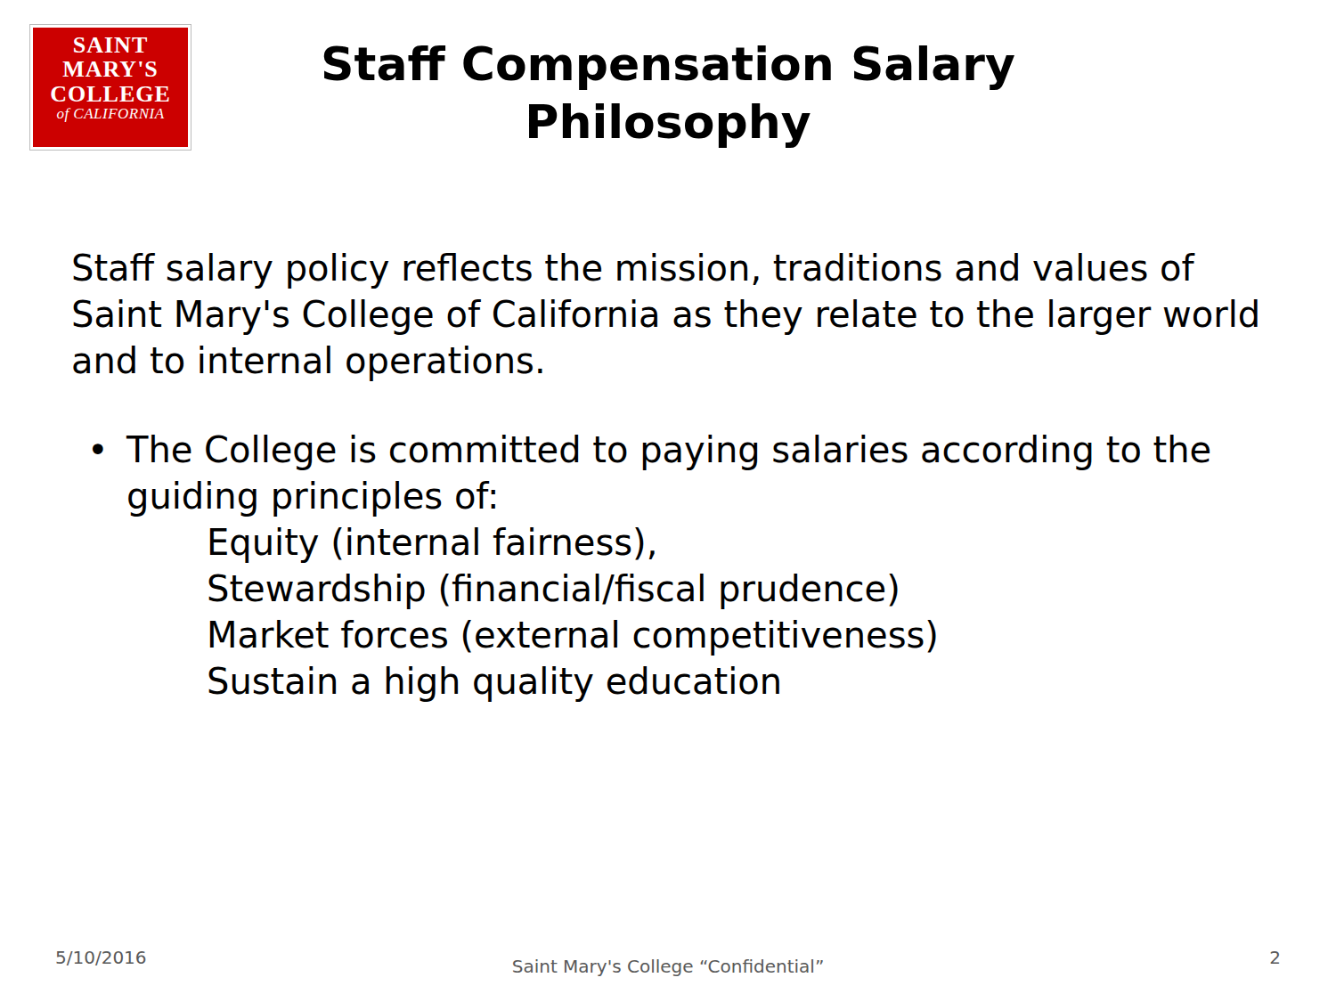SAINT MARY'S COLLEGE of CALIFORNIA
Staff Compensation Salary Philosophy
Staff salary policy reflects the mission, traditions and values of Saint Mary's College of California as they relate to the larger world and to internal operations.
The College is committed to paying salaries according to the guiding principles of:
Equity (internal fairness),
Stewardship (financial/fiscal prudence)
Market forces (external competitiveness)
Sustain a high quality education
5/10/2016
Saint Mary's College “Confidential”
2